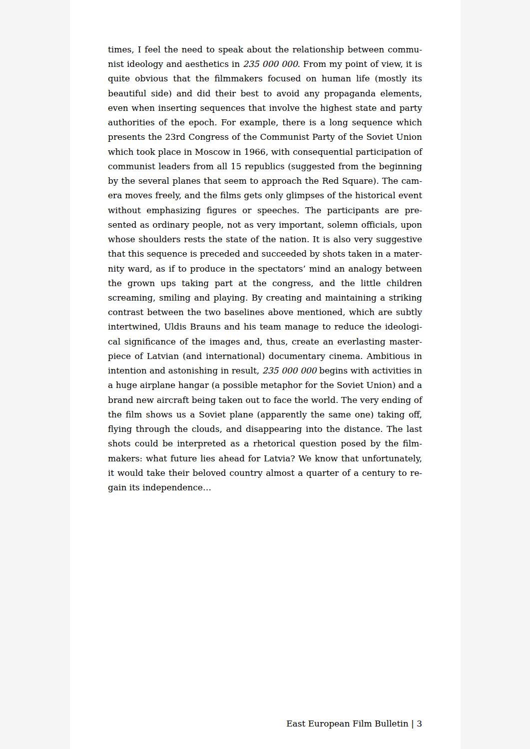times, I feel the need to speak about the relationship between communist ideology and aesthetics in 235 000 000. From my point of view, it is quite obvious that the filmmakers focused on human life (mostly its beautiful side) and did their best to avoid any propaganda elements, even when inserting sequences that involve the highest state and party authorities of the epoch. For example, there is a long sequence which presents the 23rd Congress of the Communist Party of the Soviet Union which took place in Moscow in 1966, with consequential participation of communist leaders from all 15 republics (suggested from the beginning by the several planes that seem to approach the Red Square). The camera moves freely, and the films gets only glimpses of the historical event without emphasizing figures or speeches. The participants are presented as ordinary people, not as very important, solemn officials, upon whose shoulders rests the state of the nation. It is also very suggestive that this sequence is preceded and succeeded by shots taken in a maternity ward, as if to produce in the spectators’ mind an analogy between the grown ups taking part at the congress, and the little children screaming, smiling and playing. By creating and maintaining a striking contrast between the two baselines above mentioned, which are subtly intertwined, Uldis Brauns and his team manage to reduce the ideological significance of the images and, thus, create an everlasting masterpiece of Latvian (and international) documentary cinema. Ambitious in intention and astonishing in result, 235 000 000 begins with activities in a huge airplane hangar (a possible metaphor for the Soviet Union) and a brand new aircraft being taken out to face the world. The very ending of the film shows us a Soviet plane (apparently the same one) taking off, flying through the clouds, and disappearing into the distance. The last shots could be interpreted as a rhetorical question posed by the filmmakers: what future lies ahead for Latvia? We know that unfortunately, it would take their beloved country almost a quarter of a century to regain its independence…
East European Film Bulletin | 3